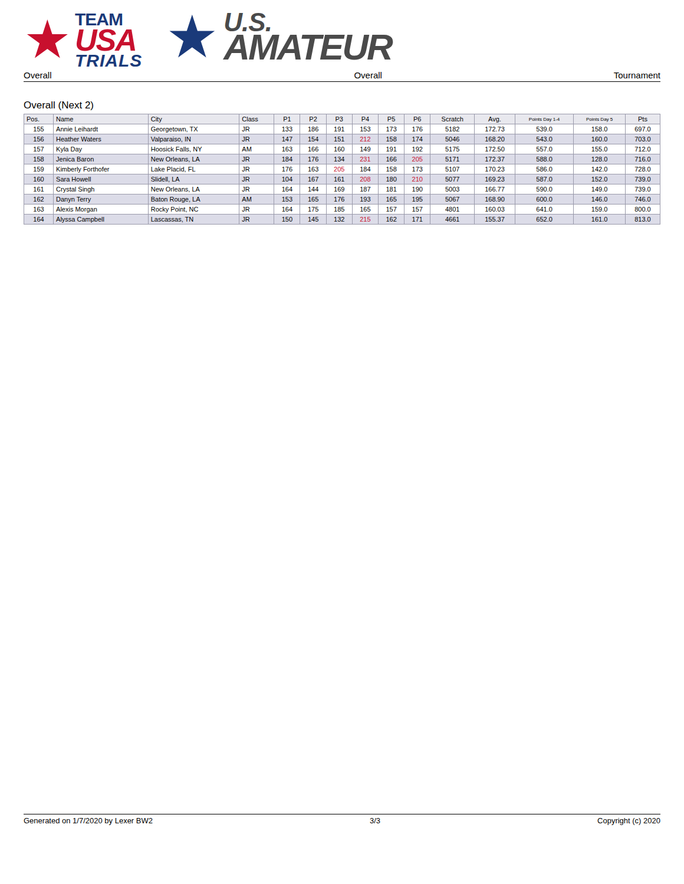★
TEAM USA TRIALS
★
U.S. AMATEUR
Overall Overall Tournament
Overall (Next 2)
| Pos. | Name | City | Class | P1 | P2 | P3 | P4 | P5 | P6 | Scratch | Avg. | Points Day 1-4 | Points Day 5 | Pts |
| --- | --- | --- | --- | --- | --- | --- | --- | --- | --- | --- | --- | --- | --- | --- |
| 155 | Annie Leihardt | Georgetown, TX | JR | 133 | 186 | 191 | 153 | 173 | 176 | 5182 | 172.73 | 539.0 | 158.0 | 697.0 |
| 156 | Heather Waters | Valparaiso, IN | JR | 147 | 154 | 151 | 212 | 158 | 174 | 5046 | 168.20 | 543.0 | 160.0 | 703.0 |
| 157 | Kyla Day | Hoosick Falls, NY | AM | 163 | 166 | 160 | 149 | 191 | 192 | 5175 | 172.50 | 557.0 | 155.0 | 712.0 |
| 158 | Jenica Baron | New Orleans, LA | JR | 184 | 176 | 134 | 231 | 166 | 205 | 5171 | 172.37 | 588.0 | 128.0 | 716.0 |
| 159 | Kimberly Forthofer | Lake Placid, FL | JR | 176 | 163 | 205 | 184 | 158 | 173 | 5107 | 170.23 | 586.0 | 142.0 | 728.0 |
| 160 | Sara Howell | Slidell, LA | JR | 104 | 167 | 161 | 208 | 180 | 210 | 5077 | 169.23 | 587.0 | 152.0 | 739.0 |
| 161 | Crystal Singh | New Orleans, LA | JR | 164 | 144 | 169 | 187 | 181 | 190 | 5003 | 166.77 | 590.0 | 149.0 | 739.0 |
| 162 | Danyn Terry | Baton Rouge, LA | AM | 153 | 165 | 176 | 193 | 165 | 195 | 5067 | 168.90 | 600.0 | 146.0 | 746.0 |
| 163 | Alexis Morgan | Rocky Point, NC | JR | 164 | 175 | 185 | 165 | 157 | 157 | 4801 | 160.03 | 641.0 | 159.0 | 800.0 |
| 164 | Alyssa Campbell | Lascassas, TN | JR | 150 | 145 | 132 | 215 | 162 | 171 | 4661 | 155.37 | 652.0 | 161.0 | 813.0 |
Generated on 1/7/2020 by Lexer BW2 3/3 Copyright (c) 2020